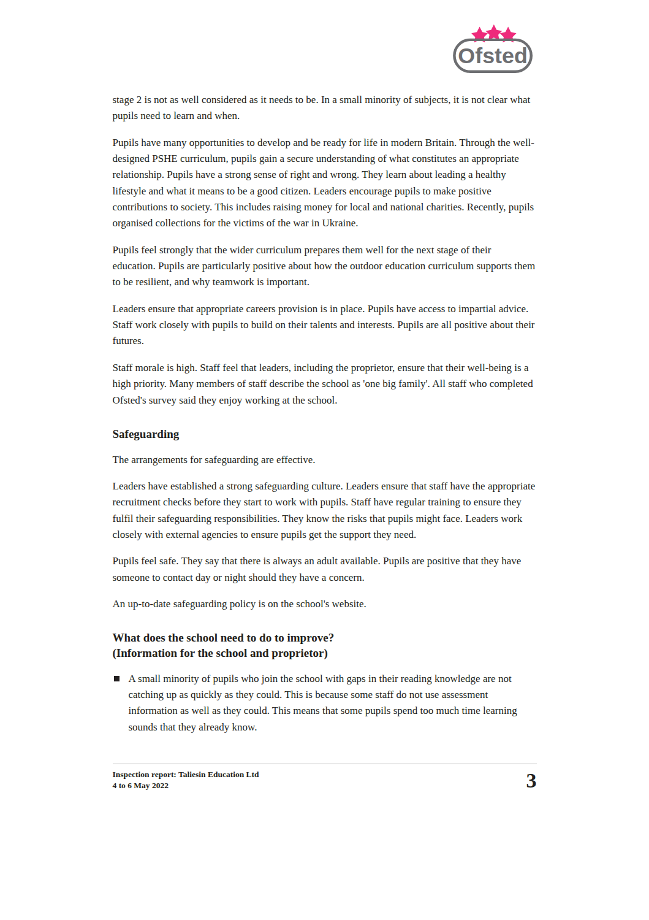Ofsted
stage 2 is not as well considered as it needs to be. In a small minority of subjects, it is not clear what pupils need to learn and when.
Pupils have many opportunities to develop and be ready for life in modern Britain. Through the well-designed PSHE curriculum, pupils gain a secure understanding of what constitutes an appropriate relationship. Pupils have a strong sense of right and wrong. They learn about leading a healthy lifestyle and what it means to be a good citizen. Leaders encourage pupils to make positive contributions to society. This includes raising money for local and national charities. Recently, pupils organised collections for the victims of the war in Ukraine.
Pupils feel strongly that the wider curriculum prepares them well for the next stage of their education. Pupils are particularly positive about how the outdoor education curriculum supports them to be resilient, and why teamwork is important.
Leaders ensure that appropriate careers provision is in place. Pupils have access to impartial advice. Staff work closely with pupils to build on their talents and interests. Pupils are all positive about their futures.
Staff morale is high. Staff feel that leaders, including the proprietor, ensure that their well-being is a high priority. Many members of staff describe the school as 'one big family'. All staff who completed Ofsted's survey said they enjoy working at the school.
Safeguarding
The arrangements for safeguarding are effective.
Leaders have established a strong safeguarding culture. Leaders ensure that staff have the appropriate recruitment checks before they start to work with pupils. Staff have regular training to ensure they fulfil their safeguarding responsibilities. They know the risks that pupils might face. Leaders work closely with external agencies to ensure pupils get the support they need.
Pupils feel safe. They say that there is always an adult available. Pupils are positive that they have someone to contact day or night should they have a concern.
An up-to-date safeguarding policy is on the school's website.
What does the school need to do to improve?
(Information for the school and proprietor)
A small minority of pupils who join the school with gaps in their reading knowledge are not catching up as quickly as they could. This is because some staff do not use assessment information as well as they could. This means that some pupils spend too much time learning sounds that they already know.
Inspection report: Taliesin Education Ltd
4 to 6 May 2022
3